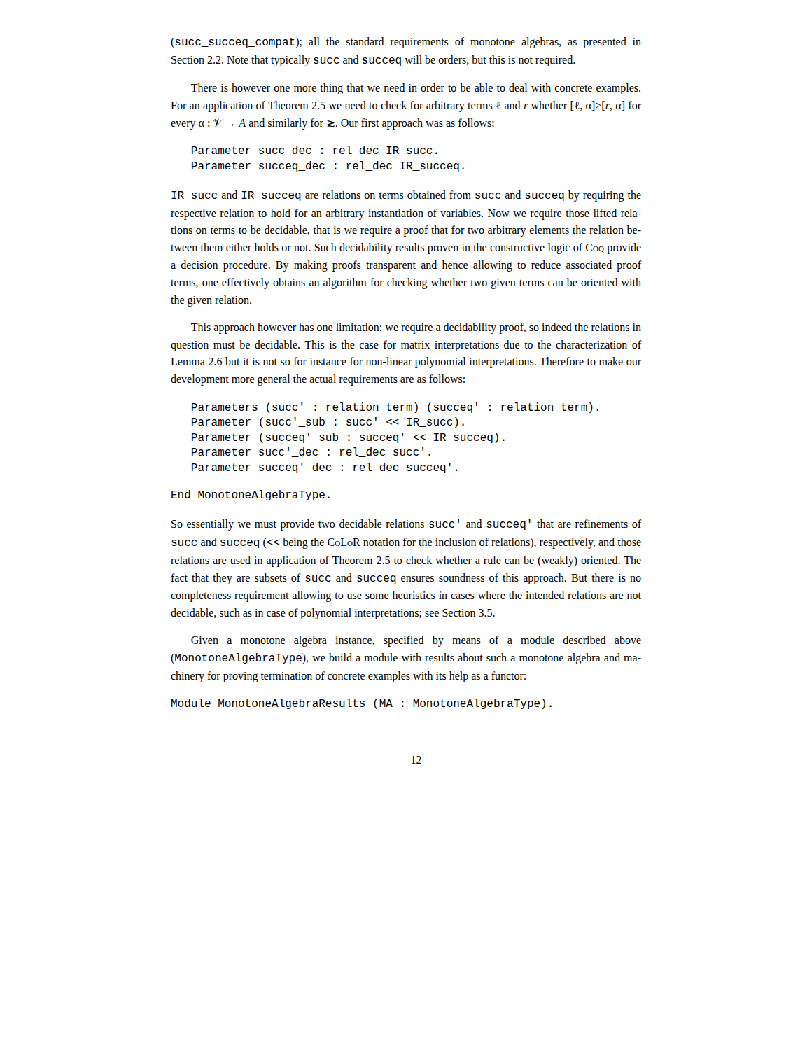(succ_succeq_compat); all the standard requirements of monotone algebras, as presented in Section 2.2. Note that typically succ and succeq will be orders, but this is not required.
There is however one more thing that we need in order to be able to deal with concrete examples. For an application of Theorem 2.5 we need to check for arbitrary terms ℓ and r whether [ℓ, α]>[r, α] for every α : 𝒱 → A and similarly for ≳. Our first approach was as follows:
Parameter succ_dec : rel_dec IR_succ.
Parameter succeq_dec : rel_dec IR_succeq.
IR_succ and IR_succeq are relations on terms obtained from succ and succeq by requiring the respective relation to hold for an arbitrary instantiation of variables. Now we require those lifted relations on terms to be decidable, that is we require a proof that for two arbitrary elements the relation between them either holds or not. Such decidability results proven in the constructive logic of Coq provide a decision procedure. By making proofs transparent and hence allowing to reduce associated proof terms, one effectively obtains an algorithm for checking whether two given terms can be oriented with the given relation.
This approach however has one limitation: we require a decidability proof, so indeed the relations in question must be decidable. This is the case for matrix interpretations due to the characterization of Lemma 2.6 but it is not so for instance for non-linear polynomial interpretations. Therefore to make our development more general the actual requirements are as follows:
Parameters (succ' : relation term) (succeq' : relation term).
Parameter (succ'_sub : succ' << IR_succ).
Parameter (succeq'_sub : succeq' << IR_succeq).
Parameter succ'_dec : rel_dec succ'.
Parameter succeq'_dec : rel_dec succeq'.
End MonotoneAlgebraType.
So essentially we must provide two decidable relations succ' and succeq' that are refinements of succ and succeq (<< being the CoLoR notation for the inclusion of relations), respectively, and those relations are used in application of Theorem 2.5 to check whether a rule can be (weakly) oriented. The fact that they are subsets of succ and succeq ensures soundness of this approach. But there is no completeness requirement allowing to use some heuristics in cases where the intended relations are not decidable, such as in case of polynomial interpretations; see Section 3.5.
Given a monotone algebra instance, specified by means of a module described above (MonotoneAlgebraType), we build a module with results about such a monotone algebra and machinery for proving termination of concrete examples with its help as a functor:
Module MonotoneAlgebraResults (MA : MonotoneAlgebraType).
12